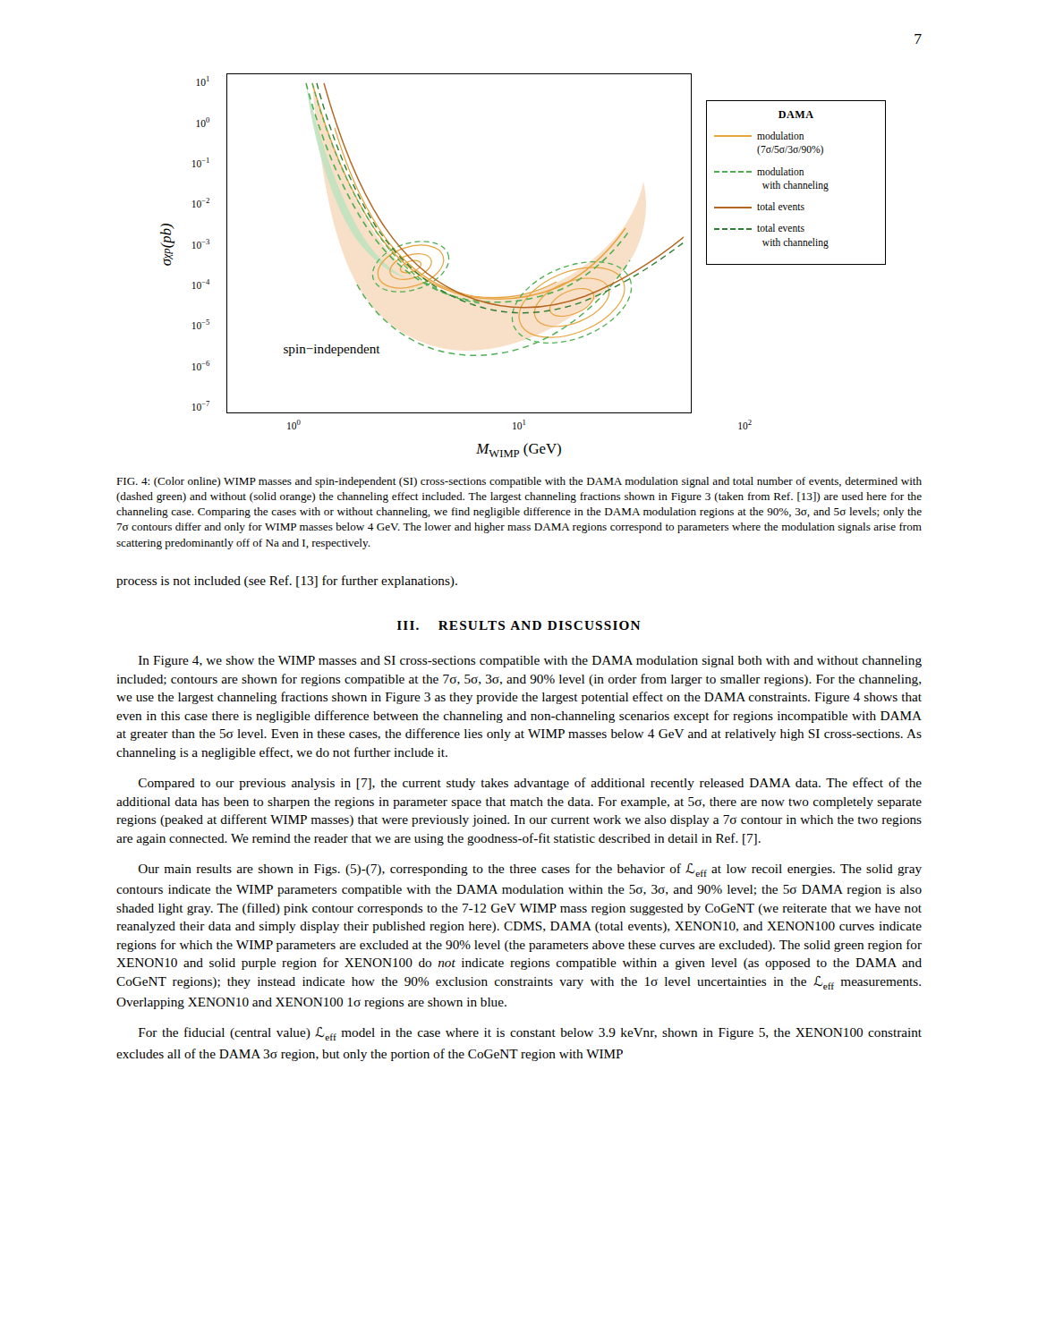7
σχp (pb)
101 100 10−1 10−2 10−3 10−4 10−5 10−6 10−7
spin−independent
DAMA
modulation
(7σ/5σ/3σ/90%)
modulation
with channeling
total events
total events
with channeling
100 101 102
MWIMP (GeV)
FIG. 4: (Color online) WIMP masses and spin-independent (SI) cross-sections compatible with the DAMA modulation signal and total number of events, determined with (dashed green) and without (solid orange) the channeling effect included. The largest channeling fractions shown in Figure 3 (taken from Ref. [13]) are used here for the channeling case. Comparing the cases with or without channeling, we find negligible difference in the DAMA modulation regions at the 90%, 3σ, and 5σ levels; only the 7σ contours differ and only for WIMP masses below 4 GeV. The lower and higher mass DAMA regions correspond to parameters where the modulation signals arise from scattering predominantly off of Na and I, respectively.
process is not included (see Ref. [13] for further explanations).
III. RESULTS AND DISCUSSION
In Figure 4, we show the WIMP masses and SI cross-sections compatible with the DAMA modulation signal both with and without channeling included; contours are shown for regions compatible at the 7σ, 5σ, 3σ, and 90% level (in order from larger to smaller regions). For the channeling, we use the largest channeling fractions shown in Figure 3 as they provide the largest potential effect on the DAMA constraints. Figure 4 shows that even in this case there is negligible difference between the channeling and non-channeling scenarios except for regions incompatible with DAMA at greater than the 5σ level. Even in these cases, the difference lies only at WIMP masses below 4 GeV and at relatively high SI cross-sections. As channeling is a negligible effect, we do not further include it.
Compared to our previous analysis in [7], the current study takes advantage of additional recently released DAMA data. The effect of the additional data has been to sharpen the regions in parameter space that match the data. For example, at 5σ, there are now two completely separate regions (peaked at different WIMP masses) that were previously joined. In our current work we also display a 7σ contour in which the two regions are again connected. We remind the reader that we are using the goodness-of-fit statistic described in detail in Ref. [7].
Our main results are shown in Figs. (5)-(7), corresponding to the three cases for the behavior of ℒeff at low recoil energies. The solid gray contours indicate the WIMP parameters compatible with the DAMA modulation within the 5σ, 3σ, and 90% level; the 5σ DAMA region is also shaded light gray. The (filled) pink contour corresponds to the 7-12 GeV WIMP mass region suggested by CoGeNT (we reiterate that we have not reanalyzed their data and simply display their published region here). CDMS, DAMA (total events), XENON10, and XENON100 curves indicate regions for which the WIMP parameters are excluded at the 90% level (the parameters above these curves are excluded). The solid green region for XENON10 and solid purple region for XENON100 do not indicate regions compatible within a given level (as opposed to the DAMA and CoGeNT regions); they instead indicate how the 90% exclusion constraints vary with the 1σ level uncertainties in the ℒeff measurements. Overlapping XENON10 and XENON100 1σ regions are shown in blue.
For the fiducial (central value) ℒeff model in the case where it is constant below 3.9 keVnr, shown in Figure 5, the XENON100 constraint excludes all of the DAMA 3σ region, but only the portion of the CoGeNT region with WIMP